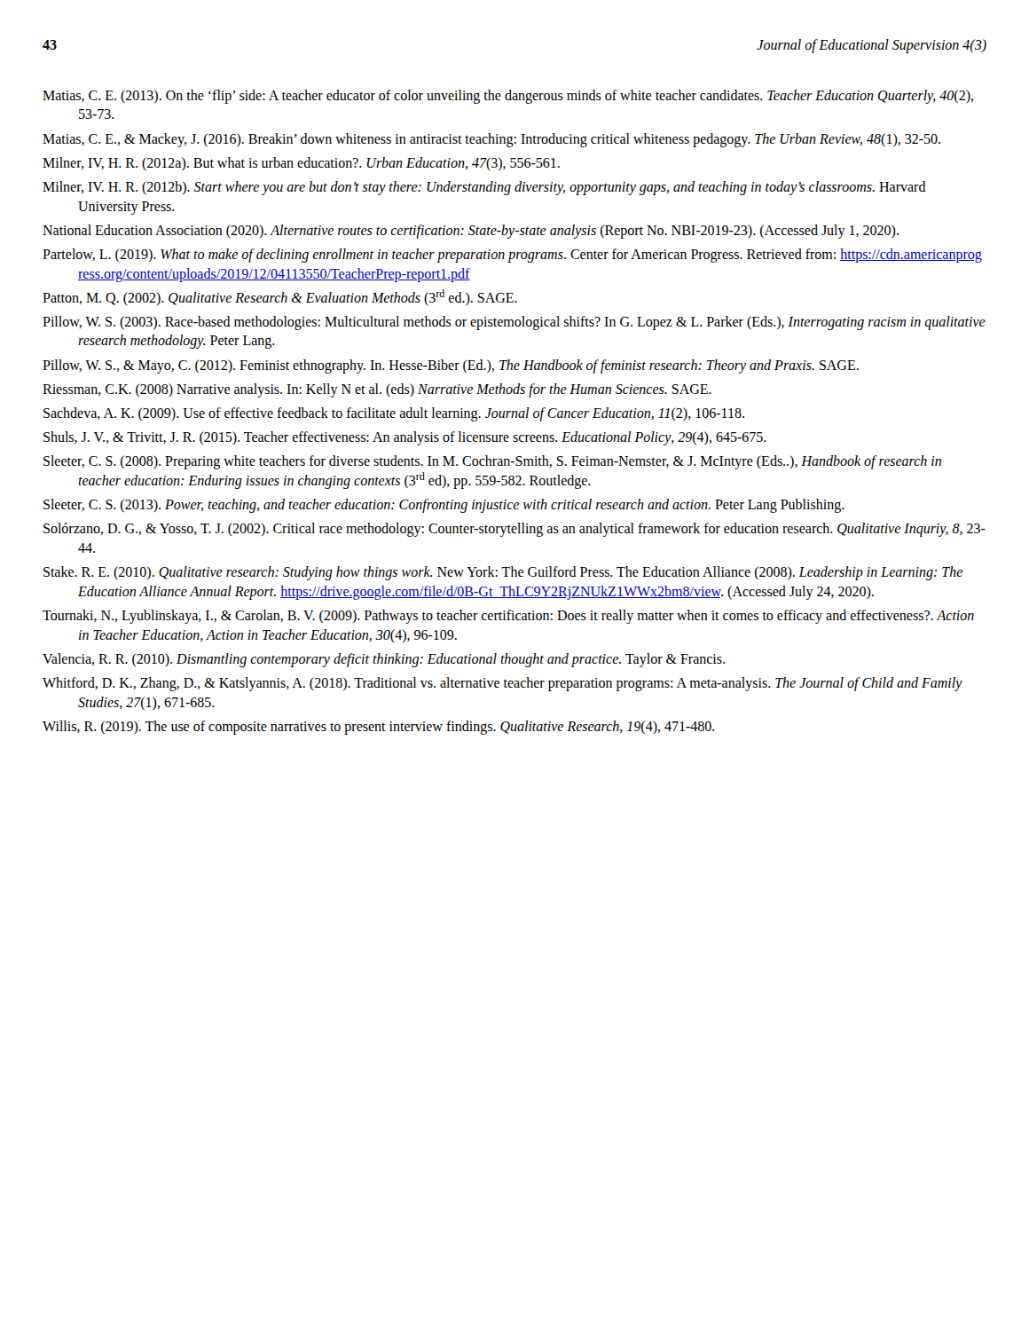43 Journal of Educational Supervision 4(3)
Matias, C. E. (2013). On the ‘flip’ side: A teacher educator of color unveiling the dangerous minds of white teacher candidates. Teacher Education Quarterly, 40(2), 53-73.
Matias, C. E., & Mackey, J. (2016). Breakin’ down whiteness in antiracist teaching: Introducing critical whiteness pedagogy. The Urban Review, 48(1), 32-50.
Milner, IV, H. R. (2012a). But what is urban education?. Urban Education, 47(3), 556-561.
Milner, IV. H. R. (2012b). Start where you are but don’t stay there: Understanding diversity, opportunity gaps, and teaching in today’s classrooms. Harvard University Press.
National Education Association (2020). Alternative routes to certification: State-by-state analysis (Report No. NBI-2019-23). (Accessed July 1, 2020).
Partelow, L. (2019). What to make of declining enrollment in teacher preparation programs. Center for American Progress. Retrieved from: https://cdn.americanprogress.org/content/uploads/2019/12/04113550/TeacherPrep-report1.pdf
Patton, M. Q. (2002). Qualitative Research & Evaluation Methods (3rd ed.). SAGE.
Pillow, W. S. (2003). Race-based methodologies: Multicultural methods or epistemological shifts? In G. Lopez & L. Parker (Eds.), Interrogating racism in qualitative research methodology. Peter Lang.
Pillow, W. S., & Mayo, C. (2012). Feminist ethnography. In. Hesse-Biber (Ed.), The Handbook of feminist research: Theory and Praxis. SAGE.
Riessman, C.K. (2008) Narrative analysis. In: Kelly N et al. (eds) Narrative Methods for the Human Sciences. SAGE.
Sachdeva, A. K. (2009). Use of effective feedback to facilitate adult learning. Journal of Cancer Education, 11(2), 106-118.
Shuls, J. V., & Trivitt, J. R. (2015). Teacher effectiveness: An analysis of licensure screens. Educational Policy, 29(4), 645-675.
Sleeter, C. S. (2008). Preparing white teachers for diverse students. In M. Cochran-Smith, S. Feiman-Nemster, & J. McIntyre (Eds..), Handbook of research in teacher education: Enduring issues in changing contexts (3rd ed), pp. 559-582. Routledge.
Sleeter, C. S. (2013). Power, teaching, and teacher education: Confronting injustice with critical research and action. Peter Lang Publishing.
Solórzano, D. G., & Yosso, T. J. (2002). Critical race methodology: Counter-storytelling as an analytical framework for education research. Qualitative Inquriy, 8, 23-44.
Stake. R. E. (2010). Qualitative research: Studying how things work. New York: The Guilford Press. The Education Alliance (2008). Leadership in Learning: The Education Alliance Annual Report. https://drive.google.com/file/d/0B-Gt_ThLC9Y2RjZNUkZ1WWx2bm8/view. (Accessed July 24, 2020).
Tournaki, N., Lyublinskaya, I., & Carolan, B. V. (2009). Pathways to teacher certification: Does it really matter when it comes to efficacy and effectiveness?. Action in Teacher Education, Action in Teacher Education, 30(4), 96-109.
Valencia, R. R. (2010). Dismantling contemporary deficit thinking: Educational thought and practice. Taylor & Francis.
Whitford, D. K., Zhang, D., & Katslyannis, A. (2018). Traditional vs. alternative teacher preparation programs: A meta-analysis. The Journal of Child and Family Studies, 27(1), 671-685.
Willis, R. (2019). The use of composite narratives to present interview findings. Qualitative Research, 19(4), 471-480.